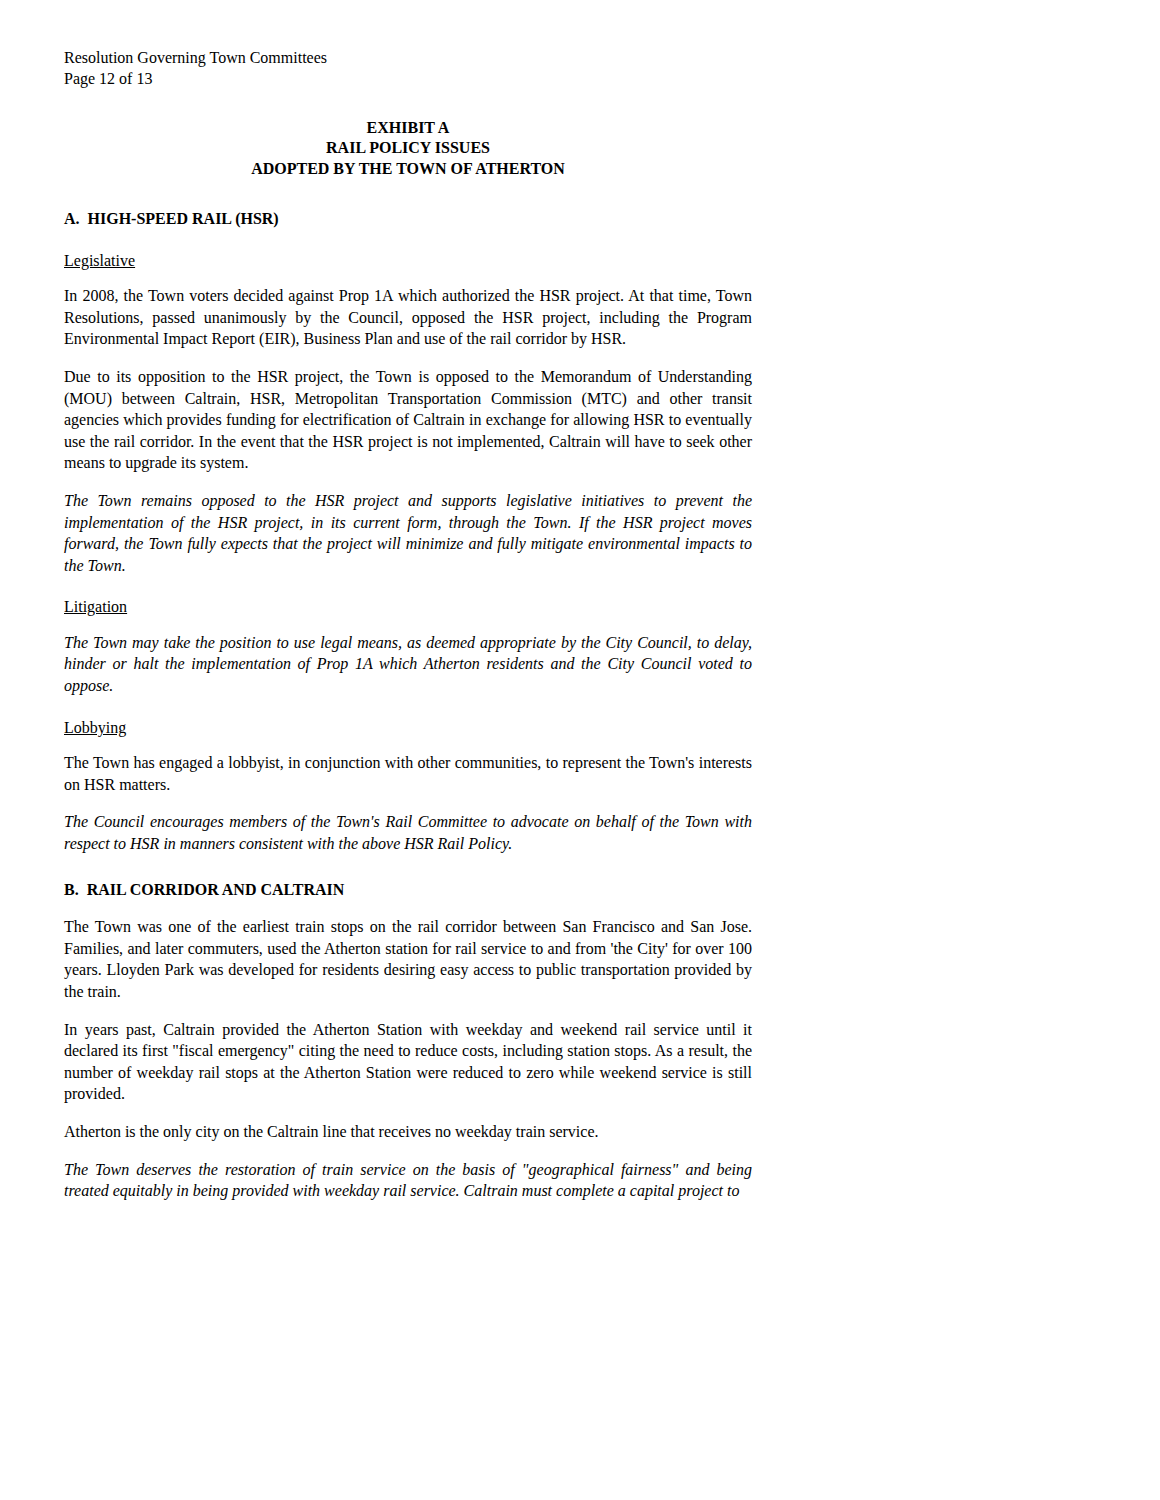Resolution Governing Town Committees
Page 12 of 13
EXHIBIT A
RAIL POLICY ISSUES
ADOPTED BY THE TOWN OF ATHERTON
A. HIGH-SPEED RAIL (HSR)
Legislative
In 2008, the Town voters decided against Prop 1A which authorized the HSR project. At that time, Town Resolutions, passed unanimously by the Council, opposed the HSR project, including the Program Environmental Impact Report (EIR), Business Plan and use of the rail corridor by HSR.
Due to its opposition to the HSR project, the Town is opposed to the Memorandum of Understanding (MOU) between Caltrain, HSR, Metropolitan Transportation Commission (MTC) and other transit agencies which provides funding for electrification of Caltrain in exchange for allowing HSR to eventually use the rail corridor. In the event that the HSR project is not implemented, Caltrain will have to seek other means to upgrade its system.
The Town remains opposed to the HSR project and supports legislative initiatives to prevent the implementation of the HSR project, in its current form, through the Town. If the HSR project moves forward, the Town fully expects that the project will minimize and fully mitigate environmental impacts to the Town.
Litigation
The Town may take the position to use legal means, as deemed appropriate by the City Council, to delay, hinder or halt the implementation of Prop 1A which Atherton residents and the City Council voted to oppose.
Lobbying
The Town has engaged a lobbyist, in conjunction with other communities, to represent the Town's interests on HSR matters.
The Council encourages members of the Town's Rail Committee to advocate on behalf of the Town with respect to HSR in manners consistent with the above HSR Rail Policy.
B. RAIL CORRIDOR AND CALTRAIN
The Town was one of the earliest train stops on the rail corridor between San Francisco and San Jose. Families, and later commuters, used the Atherton station for rail service to and from 'the City' for over 100 years. Lloyden Park was developed for residents desiring easy access to public transportation provided by the train.
In years past, Caltrain provided the Atherton Station with weekday and weekend rail service until it declared its first "fiscal emergency" citing the need to reduce costs, including station stops. As a result, the number of weekday rail stops at the Atherton Station were reduced to zero while weekend service is still provided.
Atherton is the only city on the Caltrain line that receives no weekday train service.
The Town deserves the restoration of train service on the basis of "geographical fairness" and being treated equitably in being provided with weekday rail service. Caltrain must complete a capital project to